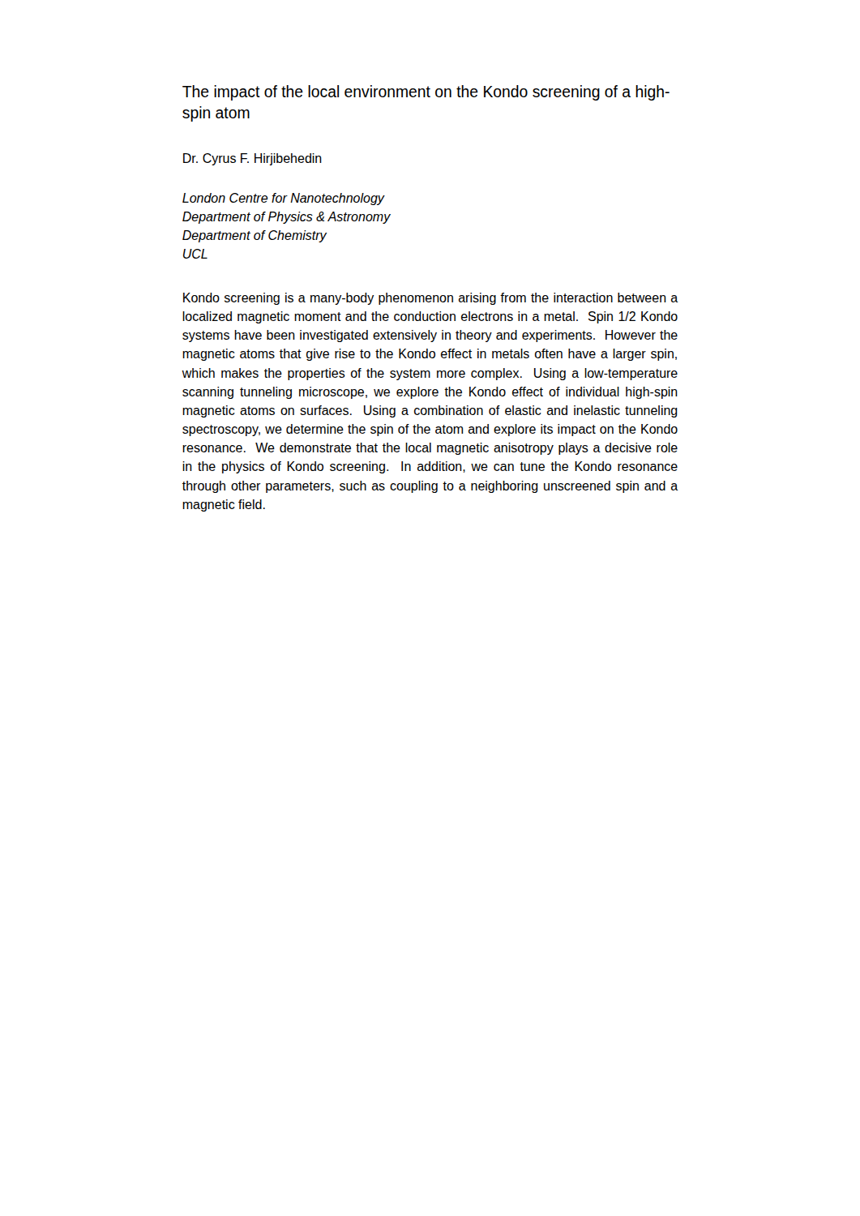The impact of the local environment on the Kondo screening of a high-spin atom
Dr. Cyrus F. Hirjibehedin
London Centre for Nanotechnology
Department of Physics & Astronomy
Department of Chemistry
UCL
Kondo screening is a many-body phenomenon arising from the interaction between a localized magnetic moment and the conduction electrons in a metal. Spin 1/2 Kondo systems have been investigated extensively in theory and experiments. However the magnetic atoms that give rise to the Kondo effect in metals often have a larger spin, which makes the properties of the system more complex. Using a low-temperature scanning tunneling microscope, we explore the Kondo effect of individual high-spin magnetic atoms on surfaces. Using a combination of elastic and inelastic tunneling spectroscopy, we determine the spin of the atom and explore its impact on the Kondo resonance. We demonstrate that the local magnetic anisotropy plays a decisive role in the physics of Kondo screening. In addition, we can tune the Kondo resonance through other parameters, such as coupling to a neighboring unscreened spin and a magnetic field.